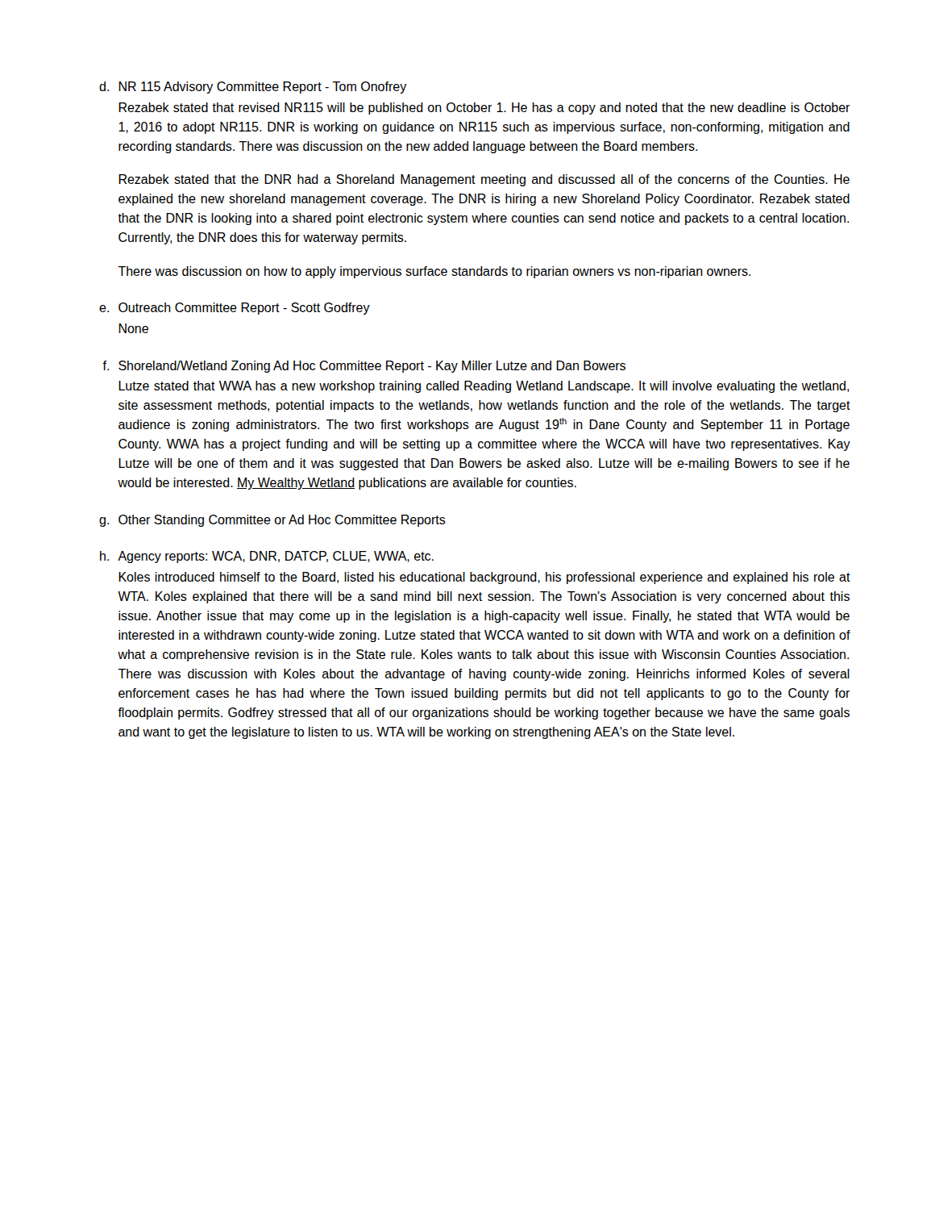NR 115 Advisory Committee Report - Tom Onofrey
Rezabek stated that revised NR115 will be published on October 1. He has a copy and noted that the new deadline is October 1, 2016 to adopt NR115. DNR is working on guidance on NR115 such as impervious surface, non-conforming, mitigation and recording standards. There was discussion on the new added language between the Board members.
Rezabek stated that the DNR had a Shoreland Management meeting and discussed all of the concerns of the Counties. He explained the new shoreland management coverage. The DNR is hiring a new Shoreland Policy Coordinator. Rezabek stated that the DNR is looking into a shared point electronic system where counties can send notice and packets to a central location. Currently, the DNR does this for waterway permits.
There was discussion on how to apply impervious surface standards to riparian owners vs non-riparian owners.
Outreach Committee Report - Scott Godfrey
None
Shoreland/Wetland Zoning Ad Hoc Committee Report - Kay Miller Lutze and Dan Bowers
Lutze stated that WWA has a new workshop training called Reading Wetland Landscape. It will involve evaluating the wetland, site assessment methods, potential impacts to the wetlands, how wetlands function and the role of the wetlands. The target audience is zoning administrators. The two first workshops are August 19th in Dane County and September 11 in Portage County. WWA has a project funding and will be setting up a committee where the WCCA will have two representatives. Kay Lutze will be one of them and it was suggested that Dan Bowers be asked also. Lutze will be e-mailing Bowers to see if he would be interested. My Wealthy Wetland publications are available for counties.
Other Standing Committee or Ad Hoc Committee Reports
Agency reports: WCA, DNR, DATCP, CLUE, WWA, etc.
Koles introduced himself to the Board, listed his educational background, his professional experience and explained his role at WTA. Koles explained that there will be a sand mind bill next session. The Town's Association is very concerned about this issue. Another issue that may come up in the legislation is a high-capacity well issue. Finally, he stated that WTA would be interested in a withdrawn county-wide zoning. Lutze stated that WCCA wanted to sit down with WTA and work on a definition of what a comprehensive revision is in the State rule. Koles wants to talk about this issue with Wisconsin Counties Association. There was discussion with Koles about the advantage of having county-wide zoning. Heinrichs informed Koles of several enforcement cases he has had where the Town issued building permits but did not tell applicants to go to the County for floodplain permits. Godfrey stressed that all of our organizations should be working together because we have the same goals and want to get the legislature to listen to us. WTA will be working on strengthening AEA's on the State level.